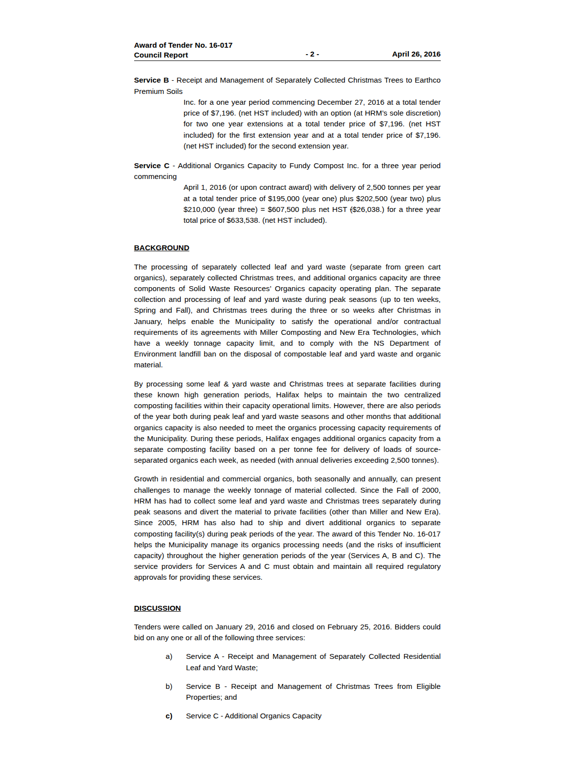Award of Tender No. 16-017
Council Report
- 2 -
April 26, 2016
Service B - Receipt and Management of Separately Collected Christmas Trees to Earthco Premium Soils
Inc. for a one year period commencing December 27, 2016 at a total tender price of $7,196. (net HST included) with an option (at HRM’s sole discretion) for two one year extensions at a total tender price of $7,196. (net HST included) for the first extension year and at a total tender price of $7,196. (net HST included) for the second extension year.
Service C - Additional Organics Capacity to Fundy Compost Inc. for a three year period commencing
April 1, 2016 (or upon contract award) with delivery of 2,500 tonnes per year at a total tender price of $195,000 (year one) plus $202,500 (year two) plus $210,000 (year three) = $607,500 plus net HST ($26,038.) for a three year total price of $633,538. (net HST included).
BACKGROUND
The processing of separately collected leaf and yard waste (separate from green cart organics), separately collected Christmas trees, and additional organics capacity are three components of Solid Waste Resources’ Organics capacity operating plan. The separate collection and processing of leaf and yard waste during peak seasons (up to ten weeks, Spring and Fall), and Christmas trees during the three or so weeks after Christmas in January, helps enable the Municipality to satisfy the operational and/or contractual requirements of its agreements with Miller Composting and New Era Technologies, which have a weekly tonnage capacity limit, and to comply with the NS Department of Environment landfill ban on the disposal of compostable leaf and yard waste and organic material.
By processing some leaf & yard waste and Christmas trees at separate facilities during these known high generation periods, Halifax helps to maintain the two centralized composting facilities within their capacity operational limits. However, there are also periods of the year both during peak leaf and yard waste seasons and other months that additional organics capacity is also needed to meet the organics processing capacity requirements of the Municipality. During these periods, Halifax engages additional organics capacity from a separate composting facility based on a per tonne fee for delivery of loads of source-separated organics each week, as needed (with annual deliveries exceeding 2,500 tonnes).
Growth in residential and commercial organics, both seasonally and annually, can present challenges to manage the weekly tonnage of material collected. Since the Fall of 2000, HRM has had to collect some leaf and yard waste and Christmas trees separately during peak seasons and divert the material to private facilities (other than Miller and New Era). Since 2005, HRM has also had to ship and divert additional organics to separate composting facility(s) during peak periods of the year. The award of this Tender No. 16-017 helps the Municipality manage its organics processing needs (and the risks of insufficient capacity) throughout the higher generation periods of the year (Services A, B and C). The service providers for Services A and C must obtain and maintain all required regulatory approvals for providing these services.
DISCUSSION
Tenders were called on January 29, 2016 and closed on February 25, 2016. Bidders could bid on any one or all of the following three services:
a) Service A - Receipt and Management of Separately Collected Residential Leaf and Yard Waste;
b) Service B - Receipt and Management of Christmas Trees from Eligible Properties; and
c) Service C - Additional Organics Capacity